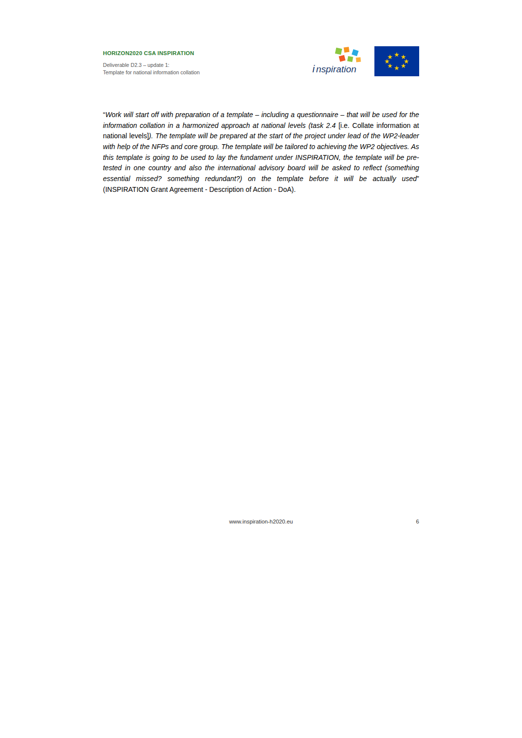HORIZON2020 CSA INSPIRATION
Deliverable D2.3 – update 1:
Template for national information collation
i nspiration
“Work will start off with preparation of a template – including a questionnaire – that will be used for the information collation in a harmonized approach at national levels (task 2.4 [i.e. Collate information at national levels]). The template will be prepared at the start of the project under lead of the WP2-leader with help of the NFPs and core group. The template will be tailored to achieving the WP2 objectives. As this template is going to be used to lay the fundament under INSPIRATION, the template will be pre-tested in one country and also the international advisory board will be asked to reflect (something essential missed? something redundant?) on the template before it will be actually used” (INSPIRATION Grant Agreement - Description of Action - DoA).
www.inspiration-h2020.eu 6